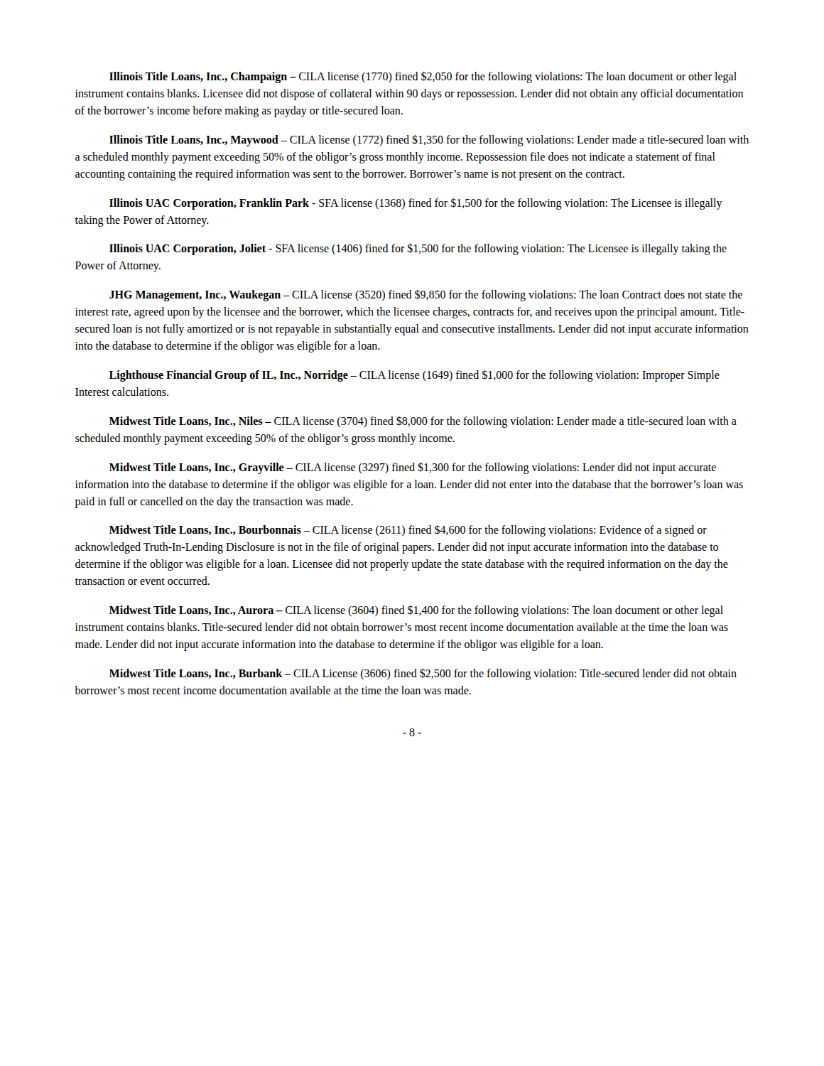Illinois Title Loans, Inc., Champaign – CILA license (1770) fined $2,050 for the following violations: The loan document or other legal instrument contains blanks. Licensee did not dispose of collateral within 90 days or repossession. Lender did not obtain any official documentation of the borrower’s income before making as payday or title-secured loan.
Illinois Title Loans, Inc., Maywood – CILA license (1772) fined $1,350 for the following violations: Lender made a title-secured loan with a scheduled monthly payment exceeding 50% of the obligor’s gross monthly income. Repossession file does not indicate a statement of final accounting containing the required information was sent to the borrower. Borrower’s name is not present on the contract.
Illinois UAC Corporation, Franklin Park - SFA license (1368) fined for $1,500 for the following violation: The Licensee is illegally taking the Power of Attorney.
Illinois UAC Corporation, Joliet - SFA license (1406) fined for $1,500 for the following violation: The Licensee is illegally taking the Power of Attorney.
JHG Management, Inc., Waukegan – CILA license (3520) fined $9,850 for the following violations: The loan Contract does not state the interest rate, agreed upon by the licensee and the borrower, which the licensee charges, contracts for, and receives upon the principal amount. Title-secured loan is not fully amortized or is not repayable in substantially equal and consecutive installments. Lender did not input accurate information into the database to determine if the obligor was eligible for a loan.
Lighthouse Financial Group of IL, Inc., Norridge – CILA license (1649) fined $1,000 for the following violation: Improper Simple Interest calculations.
Midwest Title Loans, Inc., Niles – CILA license (3704) fined $8,000 for the following violation: Lender made a title-secured loan with a scheduled monthly payment exceeding 50% of the obligor’s gross monthly income.
Midwest Title Loans, Inc., Grayville – CILA license (3297) fined $1,300 for the following violations: Lender did not input accurate information into the database to determine if the obligor was eligible for a loan. Lender did not enter into the database that the borrower’s loan was paid in full or cancelled on the day the transaction was made.
Midwest Title Loans, Inc., Bourbonnais – CILA license (2611) fined $4,600 for the following violations: Evidence of a signed or acknowledged Truth-In-Lending Disclosure is not in the file of original papers. Lender did not input accurate information into the database to determine if the obligor was eligible for a loan. Licensee did not properly update the state database with the required information on the day the transaction or event occurred.
Midwest Title Loans, Inc., Aurora – CILA license (3604) fined $1,400 for the following violations: The loan document or other legal instrument contains blanks. Title-secured lender did not obtain borrower’s most recent income documentation available at the time the loan was made. Lender did not input accurate information into the database to determine if the obligor was eligible for a loan.
Midwest Title Loans, Inc., Burbank – CILA License (3606) fined $2,500 for the following violation: Title-secured lender did not obtain borrower’s most recent income documentation available at the time the loan was made.
- 8 -